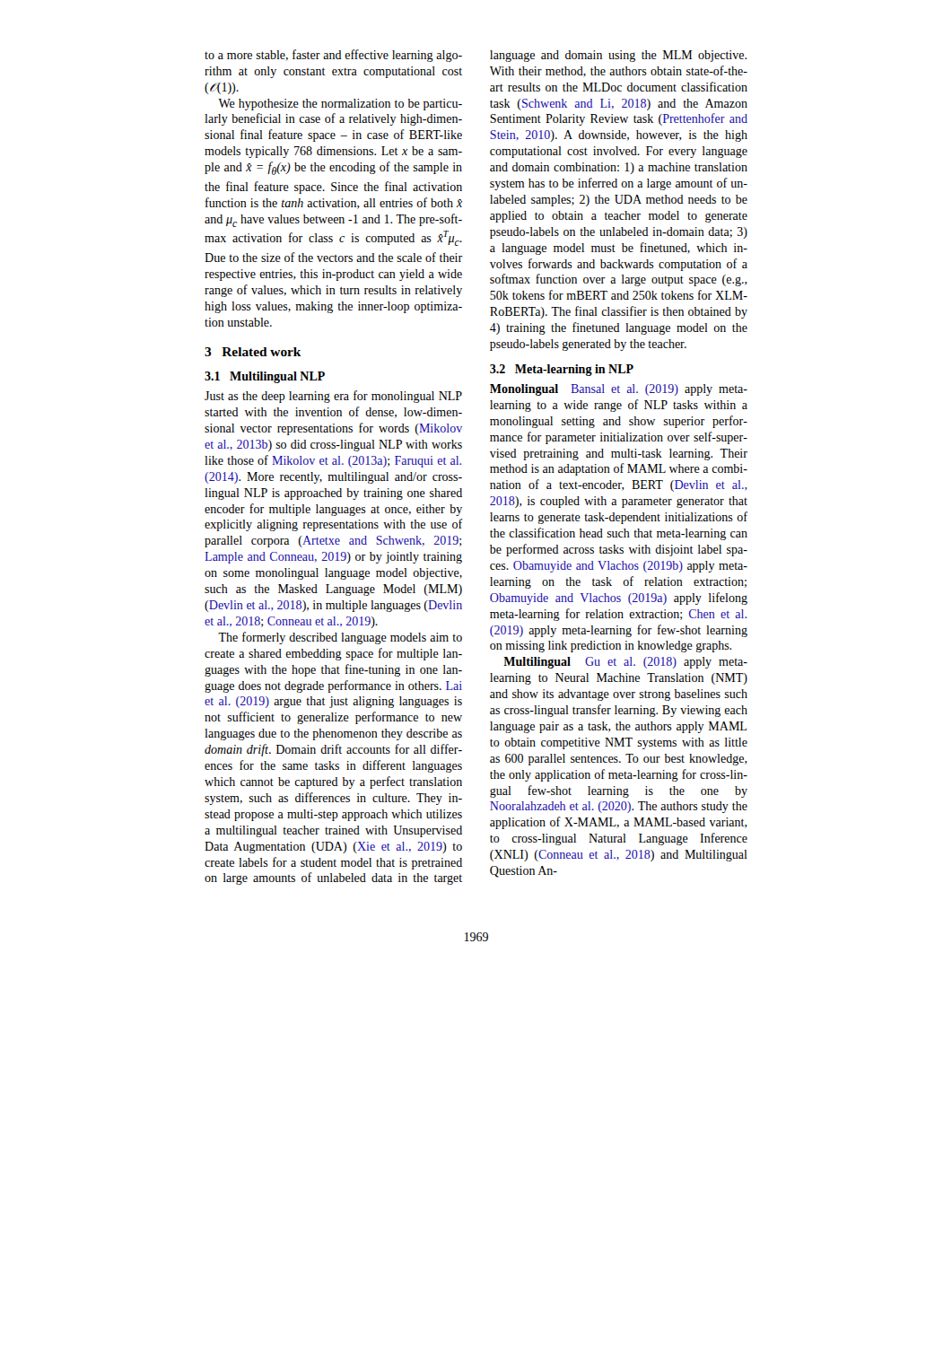to a more stable, faster and effective learning algorithm at only constant extra computational cost (𝒪(1)).
We hypothesize the normalization to be particularly beneficial in case of a relatively high-dimensional final feature space – in case of BERT-like models typically 768 dimensions. Let x be a sample and x̂ = fθ(x) be the encoding of the sample in the final feature space. Since the final activation function is the tanh activation, all entries of both x̂ and μc have values between -1 and 1. The pre-softmax activation for class c is computed as x̂Tμc. Due to the size of the vectors and the scale of their respective entries, this in-product can yield a wide range of values, which in turn results in relatively high loss values, making the inner-loop optimization unstable.
3 Related work
3.1 Multilingual NLP
Just as the deep learning era for monolingual NLP started with the invention of dense, low-dimensional vector representations for words (Mikolov et al., 2013b) so did cross-lingual NLP with works like those of Mikolov et al. (2013a); Faruqui et al. (2014). More recently, multilingual and/or cross-lingual NLP is approached by training one shared encoder for multiple languages at once, either by explicitly aligning representations with the use of parallel corpora (Artetxe and Schwenk, 2019; Lample and Conneau, 2019) or by jointly training on some monolingual language model objective, such as the Masked Language Model (MLM) (Devlin et al., 2018), in multiple languages (Devlin et al., 2018; Conneau et al., 2019).
The formerly described language models aim to create a shared embedding space for multiple languages with the hope that fine-tuning in one language does not degrade performance in others. Lai et al. (2019) argue that just aligning languages is not sufficient to generalize performance to new languages due to the phenomenon they describe as domain drift. Domain drift accounts for all differences for the same tasks in different languages which cannot be captured by a perfect translation system, such as differences in culture. They instead propose a multi-step approach which utilizes a multilingual teacher trained with Unsupervised Data Augmentation (UDA) (Xie et al., 2019) to create labels for a student model that is pretrained on large amounts of unlabeled data in the target language and domain using the MLM objective. With their method, the authors obtain state-of-the-art results on the MLDoc document classification task (Schwenk and Li, 2018) and the Amazon Sentiment Polarity Review task (Prettenhofer and Stein, 2010). A downside, however, is the high computational cost involved. For every language and domain combination: 1) a machine translation system has to be inferred on a large amount of unlabeled samples; 2) the UDA method needs to be applied to obtain a teacher model to generate pseudo-labels on the unlabeled in-domain data; 3) a language model must be finetuned, which involves forwards and backwards computation of a softmax function over a large output space (e.g., 50k tokens for mBERT and 250k tokens for XLM-RoBERTa). The final classifier is then obtained by 4) training the finetuned language model on the pseudo-labels generated by the teacher.
3.2 Meta-learning in NLP
Monolingual Bansal et al. (2019) apply meta-learning to a wide range of NLP tasks within a monolingual setting and show superior performance for parameter initialization over self-supervised pretraining and multi-task learning. Their method is an adaptation of MAML where a combination of a text-encoder, BERT (Devlin et al., 2018), is coupled with a parameter generator that learns to generate task-dependent initializations of the classification head such that meta-learning can be performed across tasks with disjoint label spaces. Obamuyide and Vlachos (2019b) apply meta-learning on the task of relation extraction; Obamuyide and Vlachos (2019a) apply lifelong meta-learning for relation extraction; Chen et al. (2019) apply meta-learning for few-shot learning on missing link prediction in knowledge graphs.
Multilingual Gu et al. (2018) apply meta-learning to Neural Machine Translation (NMT) and show its advantage over strong baselines such as cross-lingual transfer learning. By viewing each language pair as a task, the authors apply MAML to obtain competitive NMT systems with as little as 600 parallel sentences. To our best knowledge, the only application of meta-learning for cross-lingual few-shot learning is the one by Nooralahzadeh et al. (2020). The authors study the application of X-MAML, a MAML-based variant, to cross-lingual Natural Language Inference (XNLI) (Conneau et al., 2018) and Multilingual Question An-
1969